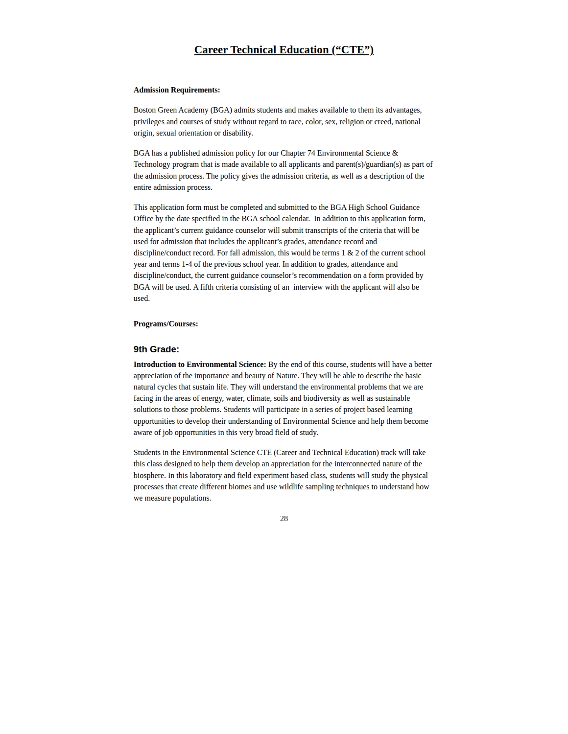Career Technical Education (“CTE”)
Admission Requirements:
Boston Green Academy (BGA) admits students and makes available to them its advantages, privileges and courses of study without regard to race, color, sex, religion or creed, national origin, sexual orientation or disability.
BGA has a published admission policy for our Chapter 74 Environmental Science & Technology program that is made available to all applicants and parent(s)/guardian(s) as part of the admission process. The policy gives the admission criteria, as well as a description of the entire admission process.
This application form must be completed and submitted to the BGA High School Guidance Office by the date specified in the BGA school calendar. In addition to this application form, the applicant’s current guidance counselor will submit transcripts of the criteria that will be used for admission that includes the applicant’s grades, attendance record and discipline/conduct record. For fall admission, this would be terms 1 & 2 of the current school year and terms 1-4 of the previous school year. In addition to grades, attendance and discipline/conduct, the current guidance counselor’s recommendation on a form provided by BGA will be used. A fifth criteria consisting of an interview with the applicant will also be used.
Programs/Courses:
9th Grade:
Introduction to Environmental Science: By the end of this course, students will have a better appreciation of the importance and beauty of Nature. They will be able to describe the basic natural cycles that sustain life. They will understand the environmental problems that we are facing in the areas of energy, water, climate, soils and biodiversity as well as sustainable solutions to those problems. Students will participate in a series of project based learning opportunities to develop their understanding of Environmental Science and help them become aware of job opportunities in this very broad field of study.
Students in the Environmental Science CTE (Career and Technical Education) track will take this class designed to help them develop an appreciation for the interconnected nature of the biosphere. In this laboratory and field experiment based class, students will study the physical processes that create different biomes and use wildlife sampling techniques to understand how we measure populations.
28